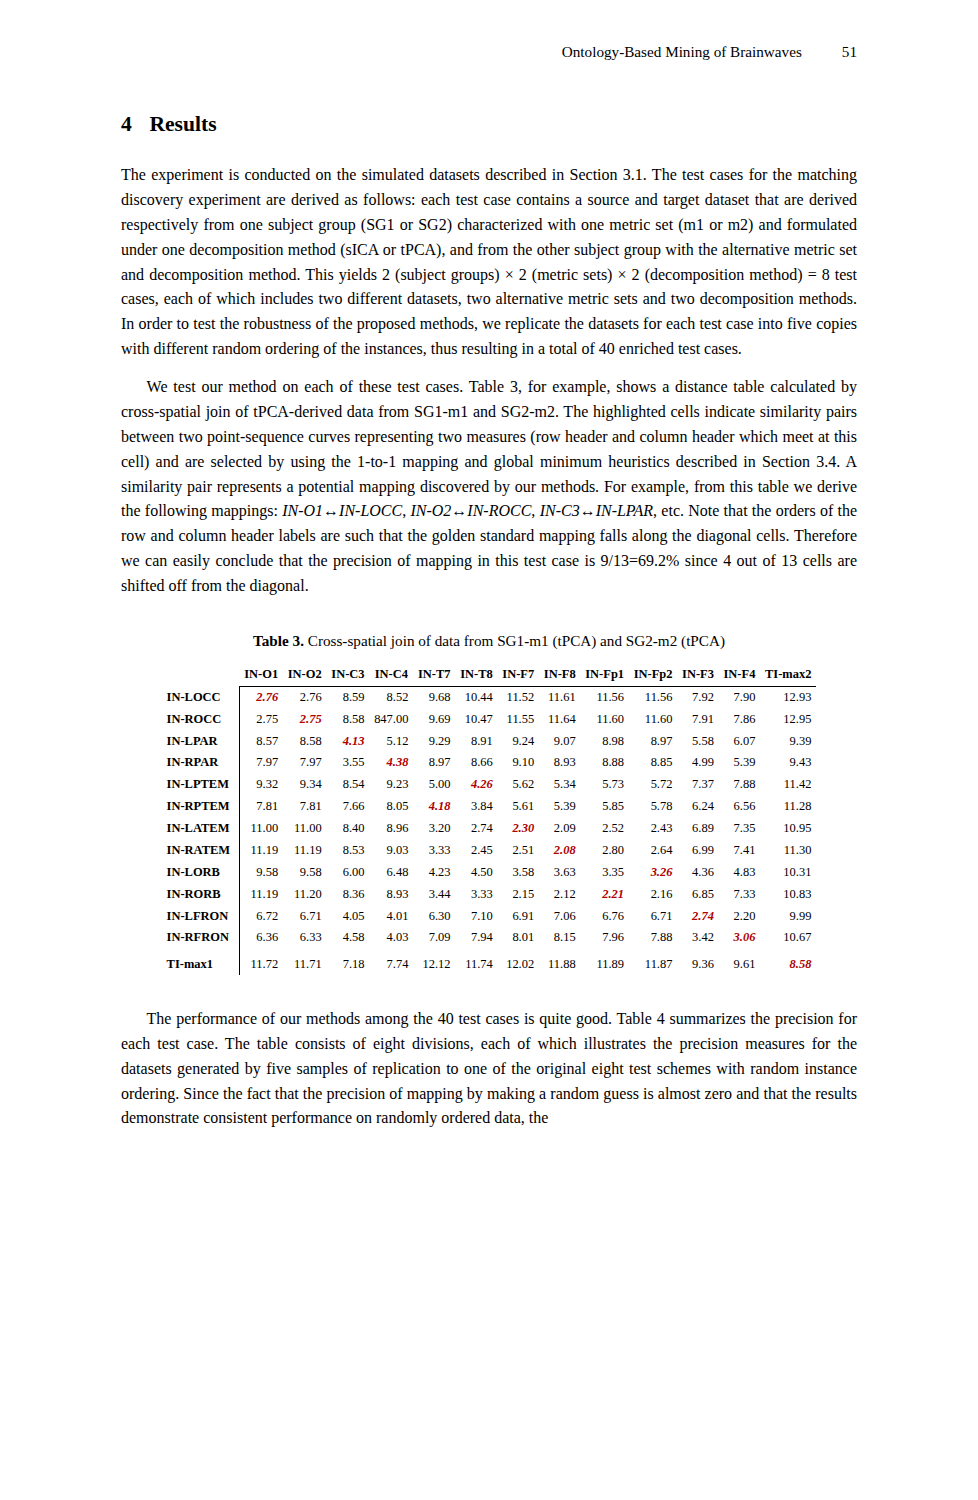Ontology-Based Mining of Brainwaves 51
4 Results
The experiment is conducted on the simulated datasets described in Section 3.1. The test cases for the matching discovery experiment are derived as follows: each test case contains a source and target dataset that are derived respectively from one subject group (SG1 or SG2) characterized with one metric set (m1 or m2) and formulated under one decomposition method (sICA or tPCA), and from the other subject group with the alternative metric set and decomposition method. This yields 2 (subject groups) × 2 (metric sets) × 2 (decomposition method) = 8 test cases, each of which includes two different datasets, two alternative metric sets and two decomposition methods. In order to test the robustness of the proposed methods, we replicate the datasets for each test case into five copies with different random ordering of the instances, thus resulting in a total of 40 enriched test cases.
We test our method on each of these test cases. Table 3, for example, shows a distance table calculated by cross-spatial join of tPCA-derived data from SG1-m1 and SG2-m2. The highlighted cells indicate similarity pairs between two point-sequence curves representing two measures (row header and column header which meet at this cell) and are selected by using the 1-to-1 mapping and global minimum heuristics described in Section 3.4. A similarity pair represents a potential mapping discovered by our methods. For example, from this table we derive the following mappings: IN-O1↔IN-LOCC, IN-O2↔IN-ROCC, IN-C3↔IN-LPAR, etc. Note that the orders of the row and column header labels are such that the golden standard mapping falls along the diagonal cells. Therefore we can easily conclude that the precision of mapping in this test case is 9/13=69.2% since 4 out of 13 cells are shifted off from the diagonal.
Table 3. Cross-spatial join of data from SG1-m1 (tPCA) and SG2-m2 (tPCA)
| | IN-O1 | IN-O2 | IN-C3 | IN-C4 | IN-T7 | IN-T8 | IN-F7 | IN-F8 | IN-Fp1 | IN-Fp2 | IN-F3 | IN-F4 | TI-max2 |
| --- | --- | --- | --- | --- | --- | --- | --- | --- | --- | --- | --- | --- | --- |
| IN-LOCC | 2.76 | 2.76 | 8.59 | 8.52 | 9.68 | 10.44 | 11.52 | 11.61 | 11.56 | 11.56 | 7.92 | 7.90 | 12.93 |
| IN-ROCC | 2.75 | 2.75 | 8.58 | 847.00 | 9.69 | 10.47 | 11.55 | 11.64 | 11.60 | 11.60 | 7.91 | 7.86 | 12.95 |
| IN-LPAR | 8.57 | 8.58 | 4.13 | 5.12 | 9.29 | 8.91 | 9.24 | 9.07 | 8.98 | 8.97 | 5.58 | 6.07 | 9.39 |
| IN-RPAR | 7.97 | 7.97 | 3.55 | 4.38 | 8.97 | 8.66 | 9.10 | 8.93 | 8.88 | 8.85 | 4.99 | 5.39 | 9.43 |
| IN-LPTEM | 9.32 | 9.34 | 8.54 | 9.23 | 5.00 | 4.26 | 5.62 | 5.34 | 5.73 | 5.72 | 7.37 | 7.88 | 11.42 |
| IN-RPTEM | 7.81 | 7.81 | 7.66 | 8.05 | 4.18 | 3.84 | 5.61 | 5.39 | 5.85 | 5.78 | 6.24 | 6.56 | 11.28 |
| IN-LATEM | 11.00 | 11.00 | 8.40 | 8.96 | 3.20 | 2.74 | 2.30 | 2.09 | 2.52 | 2.43 | 6.89 | 7.35 | 10.95 |
| IN-RATEM | 11.19 | 11.19 | 8.53 | 9.03 | 3.33 | 2.45 | 2.51 | 2.08 | 2.80 | 2.64 | 6.99 | 7.41 | 11.30 |
| IN-LORB | 9.58 | 9.58 | 6.00 | 6.48 | 4.23 | 4.50 | 3.58 | 3.63 | 3.35 | 3.26 | 4.36 | 4.83 | 10.31 |
| IN-RORB | 11.19 | 11.20 | 8.36 | 8.93 | 3.44 | 3.33 | 2.15 | 2.12 | 2.21 | 2.16 | 6.85 | 7.33 | 10.83 |
| IN-LFRON | 6.72 | 6.71 | 4.05 | 4.01 | 6.30 | 7.10 | 6.91 | 7.06 | 6.76 | 6.71 | 2.74 | 2.20 | 9.99 |
| IN-RFRON | 6.36 | 6.33 | 4.58 | 4.03 | 7.09 | 7.94 | 8.01 | 8.15 | 7.96 | 7.88 | 3.42 | 3.06 | 10.67 |
| TI-max1 | 11.72 | 11.71 | 7.18 | 7.74 | 12.12 | 11.74 | 12.02 | 11.88 | 11.89 | 11.87 | 9.36 | 9.61 | 8.58 |
The performance of our methods among the 40 test cases is quite good. Table 4 summarizes the precision for each test case. The table consists of eight divisions, each of which illustrates the precision measures for the datasets generated by five samples of replication to one of the original eight test schemes with random instance ordering. Since the fact that the precision of mapping by making a random guess is almost zero and that the results demonstrate consistent performance on randomly ordered data, the